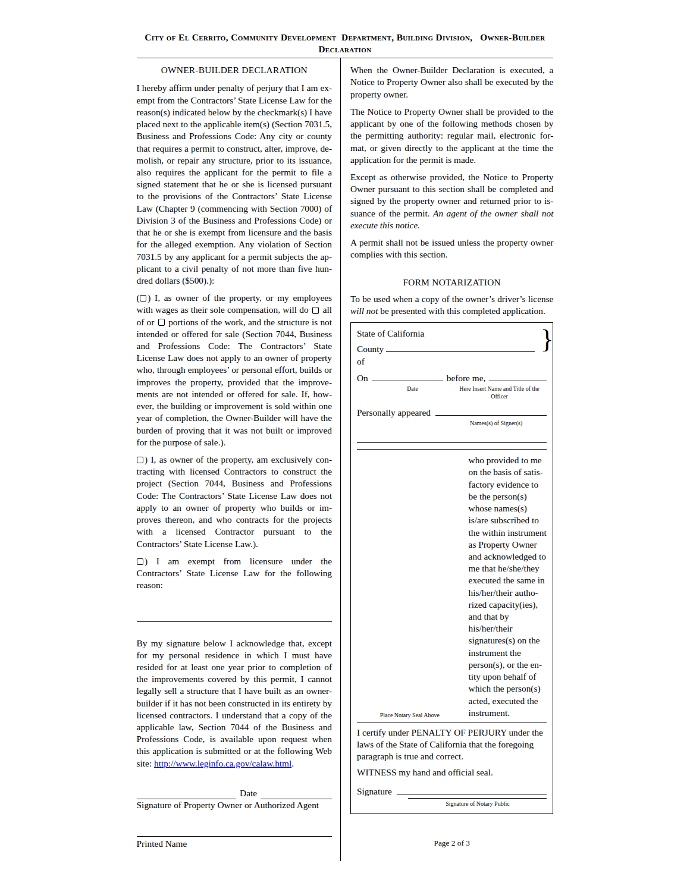City of El Cerrito, Community Development Department, Building Division, Owner-Builder Declaration
OWNER-BUILDER DECLARATION
I hereby affirm under penalty of perjury that I am exempt from the Contractors’ State License Law for the reason(s) indicated below by the checkmark(s) I have placed next to the applicable item(s) (Section 7031.5, Business and Professions Code: Any city or county that requires a permit to construct, alter, improve, demolish, or repair any structure, prior to its issuance, also requires the applicant for the permit to file a signed statement that he or she is licensed pursuant to the provisions of the Contractors’ State License Law (Chapter 9 (commencing with Section 7000) of Division 3 of the Business and Professions Code) or that he or she is exempt from licensure and the basis for the alleged exemption. Any violation of Section 7031.5 by any applicant for a permit subjects the applicant to a civil penalty of not more than five hundred dollars ($500).):
( ) I, as owner of the property, or my employees with wages as their sole compensation, will do all of or portions of the work, and the structure is not intended or offered for sale (Section 7044, Business and Professions Code: The Contractors’ State License Law does not apply to an owner of property who, through employees’ or personal effort, builds or improves the property, provided that the improvements are not intended or offered for sale. If, however, the building or improvement is sold within one year of completion, the Owner-Builder will have the burden of proving that it was not built or improved for the purpose of sale.).
) I, as owner of the property, am exclusively contracting with licensed Contractors to construct the project (Section 7044, Business and Professions Code: The Contractors’ State License Law does not apply to an owner of property who builds or improves thereon, and who contracts for the projects with a licensed Contractor pursuant to the Contractors’ State License Law.).
) I am exempt from licensure under the Contractors’ State License Law for the following reason:
By my signature below I acknowledge that, except for my personal residence in which I must have resided for at least one year prior to completion of the improvements covered by this permit, I cannot legally sell a structure that I have built as an owner-builder if it has not been constructed in its entirety by licensed contractors. I understand that a copy of the applicable law, Section 7044 of the Business and Professions Code, is available upon request when this application is submitted or at the following Web site: http://www.leginfo.ca.gov/calaw.html.
Date
Signature of Property Owner or Authorized Agent
Printed Name
When the Owner-Builder Declaration is executed, a Notice to Property Owner also shall be executed by the property owner.
The Notice to Property Owner shall be provided to the applicant by one of the following methods chosen by the permitting authority: regular mail, electronic format, or given directly to the applicant at the time the application for the permit is made.
Except as otherwise provided, the Notice to Property Owner pursuant to this section shall be completed and signed by the property owner and returned prior to issuance of the permit. An agent of the owner shall not execute this notice.
A permit shall not be issued unless the property owner complies with this section.
FORM NOTARIZATION
To be used when a copy of the owner’s driver’s license will not be presented with this completed application.
State of California
County of
}
On before me,
Date
Here Insert Name and Title of the Officer
Personally appeared
Names(s) of Signer(s)
Place Notary Seal Above
who provided to me on the basis of satisfactory evidence to be the person(s) whose names(s) is/are subscribed to the within instrument as Property Owner and acknowledged to me that he/she/they executed the same in his/her/their authorized capacity(ies), and that by his/her/their signatures(s) on the instrument the person(s), or the entity upon behalf of which the person(s) acted, executed the instrument.
I certify under PENALTY OF PERJURY under the laws of the State of California that the foregoing paragraph is true and correct.
WITNESS my hand and official seal.
Signature
Signature of Notary Public
Page 2 of 3